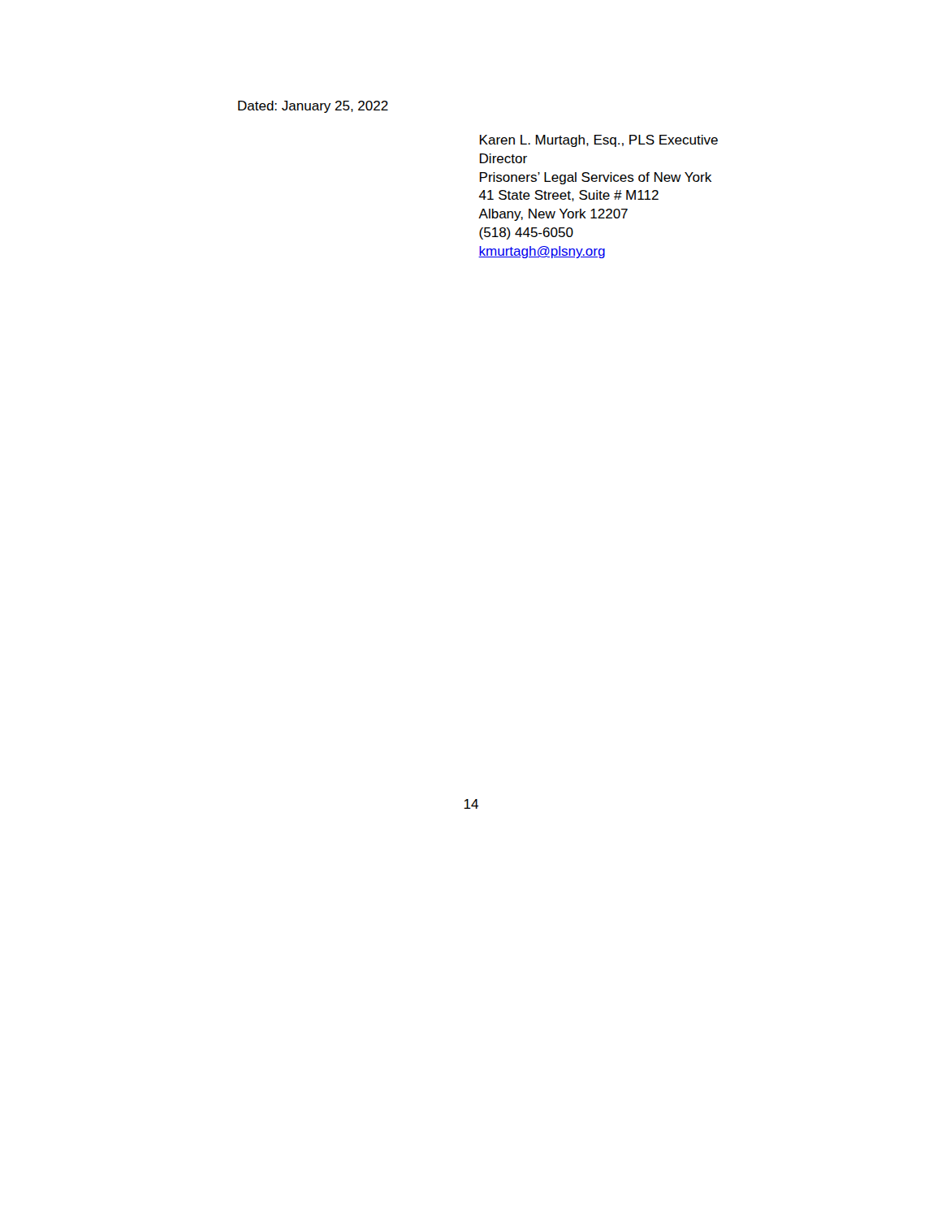Dated: January 25, 2022
Karen L. Murtagh, Esq., PLS Executive Director
Prisoners’ Legal Services of New York
41 State Street, Suite # M112
Albany, New York 12207
(518) 445-6050
kmurtagh@plsny.org
14